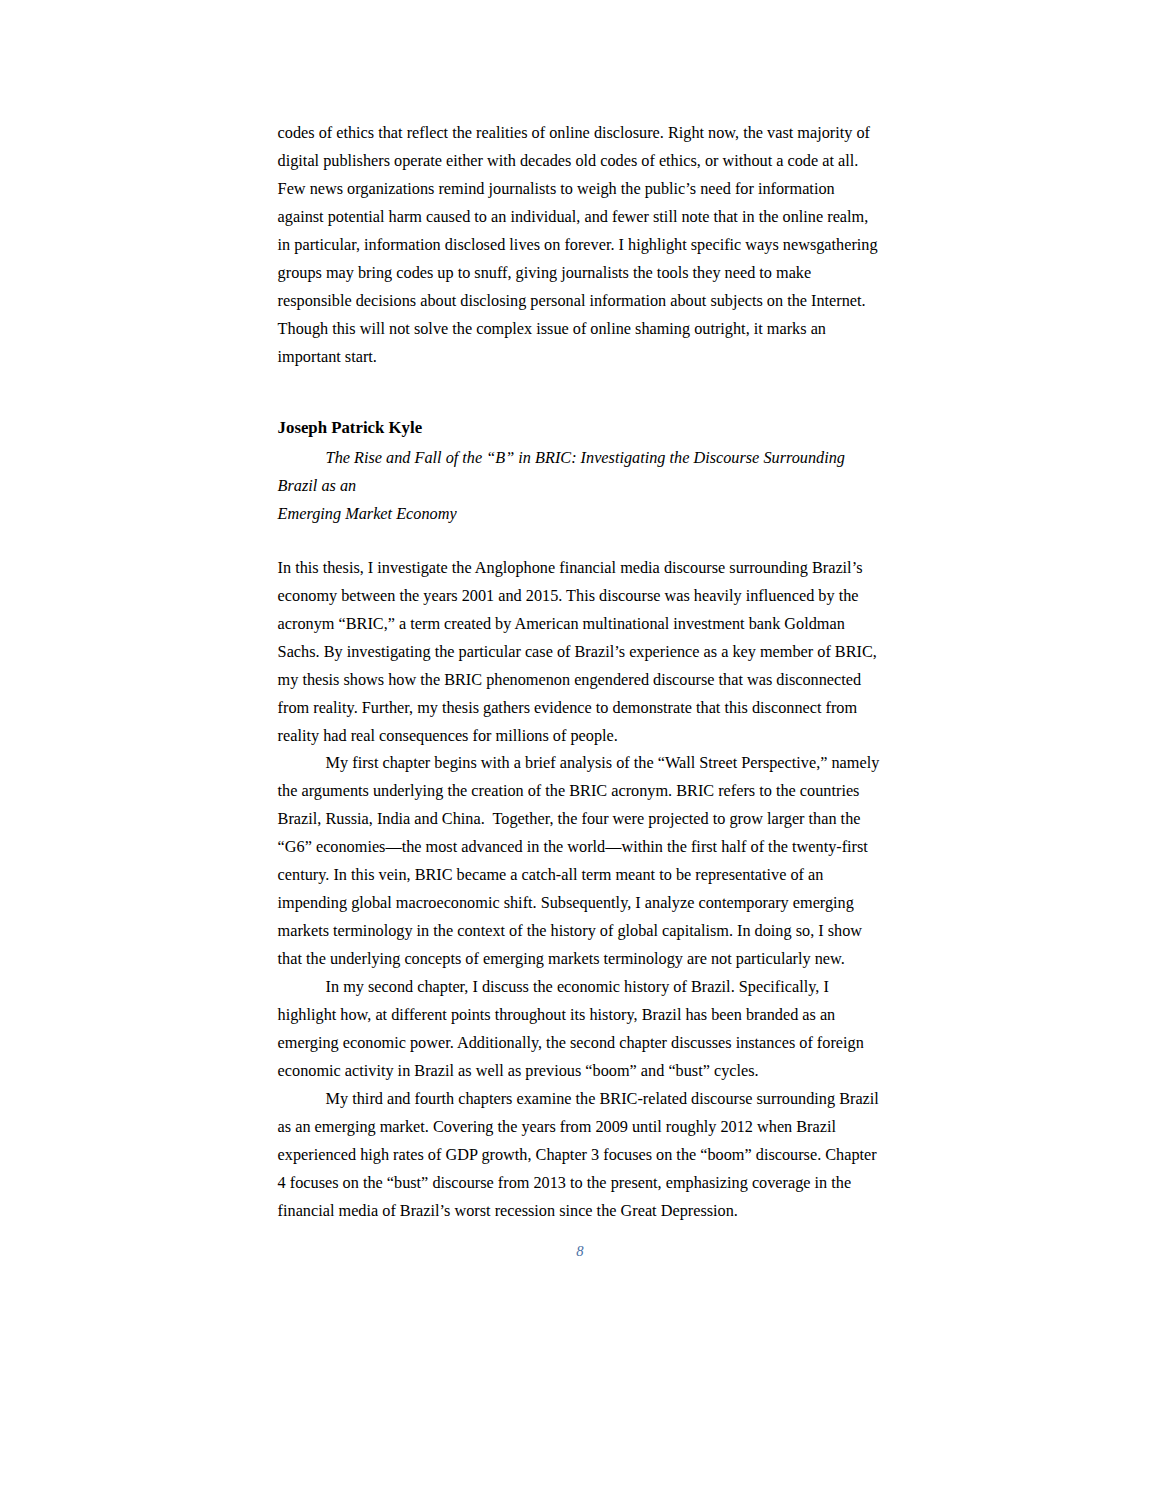codes of ethics that reflect the realities of online disclosure. Right now, the vast majority of digital publishers operate either with decades old codes of ethics, or without a code at all. Few news organizations remind journalists to weigh the public’s need for information against potential harm caused to an individual, and fewer still note that in the online realm, in particular, information disclosed lives on forever. I highlight specific ways newsgathering groups may bring codes up to snuff, giving journalists the tools they need to make responsible decisions about disclosing personal information about subjects on the Internet. Though this will not solve the complex issue of online shaming outright, it marks an important start.
Joseph Patrick Kyle
The Rise and Fall of the “B” in BRIC: Investigating the Discourse Surrounding Brazil as an Emerging Market Economy
In this thesis, I investigate the Anglophone financial media discourse surrounding Brazil’s economy between the years 2001 and 2015. This discourse was heavily influenced by the acronym “BRIC,” a term created by American multinational investment bank Goldman Sachs. By investigating the particular case of Brazil’s experience as a key member of BRIC, my thesis shows how the BRIC phenomenon engendered discourse that was disconnected from reality. Further, my thesis gathers evidence to demonstrate that this disconnect from reality had real consequences for millions of people.
My first chapter begins with a brief analysis of the “Wall Street Perspective,” namely the arguments underlying the creation of the BRIC acronym. BRIC refers to the countries Brazil, Russia, India and China. Together, the four were projected to grow larger than the “G6” economies—the most advanced in the world—within the first half of the twenty-first century. In this vein, BRIC became a catch-all term meant to be representative of an impending global macroeconomic shift. Subsequently, I analyze contemporary emerging markets terminology in the context of the history of global capitalism. In doing so, I show that the underlying concepts of emerging markets terminology are not particularly new.
In my second chapter, I discuss the economic history of Brazil. Specifically, I highlight how, at different points throughout its history, Brazil has been branded as an emerging economic power. Additionally, the second chapter discusses instances of foreign economic activity in Brazil as well as previous “boom” and “bust” cycles.
My third and fourth chapters examine the BRIC-related discourse surrounding Brazil as an emerging market. Covering the years from 2009 until roughly 2012 when Brazil experienced high rates of GDP growth, Chapter 3 focuses on the “boom” discourse. Chapter 4 focuses on the “bust” discourse from 2013 to the present, emphasizing coverage in the financial media of Brazil’s worst recession since the Great Depression.
8